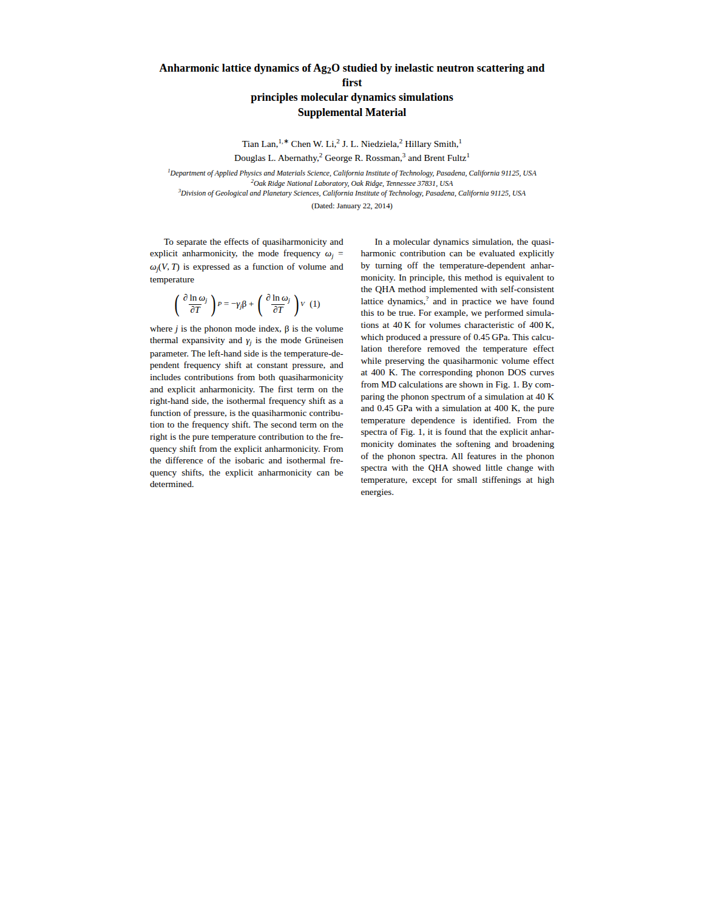Anharmonic lattice dynamics of Ag2 O studied by inelastic neutron scattering and first
principles molecular dynamics simulations
Supplemental Material
Tian Lan,1,∗ Chen W. Li,2 J. L. Niedziela,2 Hillary Smith,1
Douglas L. Abernathy,2 George R. Rossman,3 and Brent Fultz1
1Department of Applied Physics and Materials Science, California Institute of Technology, Pasadena, California 91125, USA
2Oak Ridge National Laboratory, Oak Ridge, Tennessee 37831, USA
3Division of Geological and Planetary Sciences, California Institute of Technology, Pasadena, California 91125, USA
(Dated: January 22, 2014)
To separate the effects of quasiharmonicity and explicit anharmonicity, the mode frequency ωj = ωj(V, T) is expressed as a function of volume and temperature
( ∂ ln ωj ∂T ) P = −γjβ + ( ∂ ln ωj ∂T ) V (1)
where j is the phonon mode index, β is the volume thermal expansivity and γj is the mode Grüneisen parameter. The left-hand side is the temperature-dependent frequency shift at constant pressure, and includes contributions from both quasiharmonicity and explicit anharmonicity. The first term on the right-hand side, the isothermal frequency shift as a function of pressure, is the quasiharmonic contribution to the frequency shift. The second term on the right is the pure temperature contribution to the frequency shift from the explicit anharmonicity. From the difference of the isobaric and isothermal frequency shifts, the explicit anharmonicity can be determined.
In a molecular dynamics simulation, the quasiharmonic contribution can be evaluated explicitly by turning off the temperature-dependent anharmonicity. In principle, this method is equivalent to the QHA method implemented with self-consistent lattice dynamics,? and in practice we have found this to be true. For example, we performed simulations at 40 K for volumes characteristic of 400 K, which produced a pressure of 0.45 GPa. This calculation therefore removed the temperature effect while preserving the quasiharmonic volume effect at 400 K. The corresponding phonon DOS curves from MD calculations are shown in Fig. 1. By comparing the phonon spectrum of a simulation at 40 K and 0.45 GPa with a simulation at 400 K, the pure temperature dependence is identified. From the spectra of Fig. 1, it is found that the explicit anharmonicity dominates the softening and broadening of the phonon spectra. All features in the phonon spectra with the QHA showed little change with temperature, except for small stiffenings at high energies.